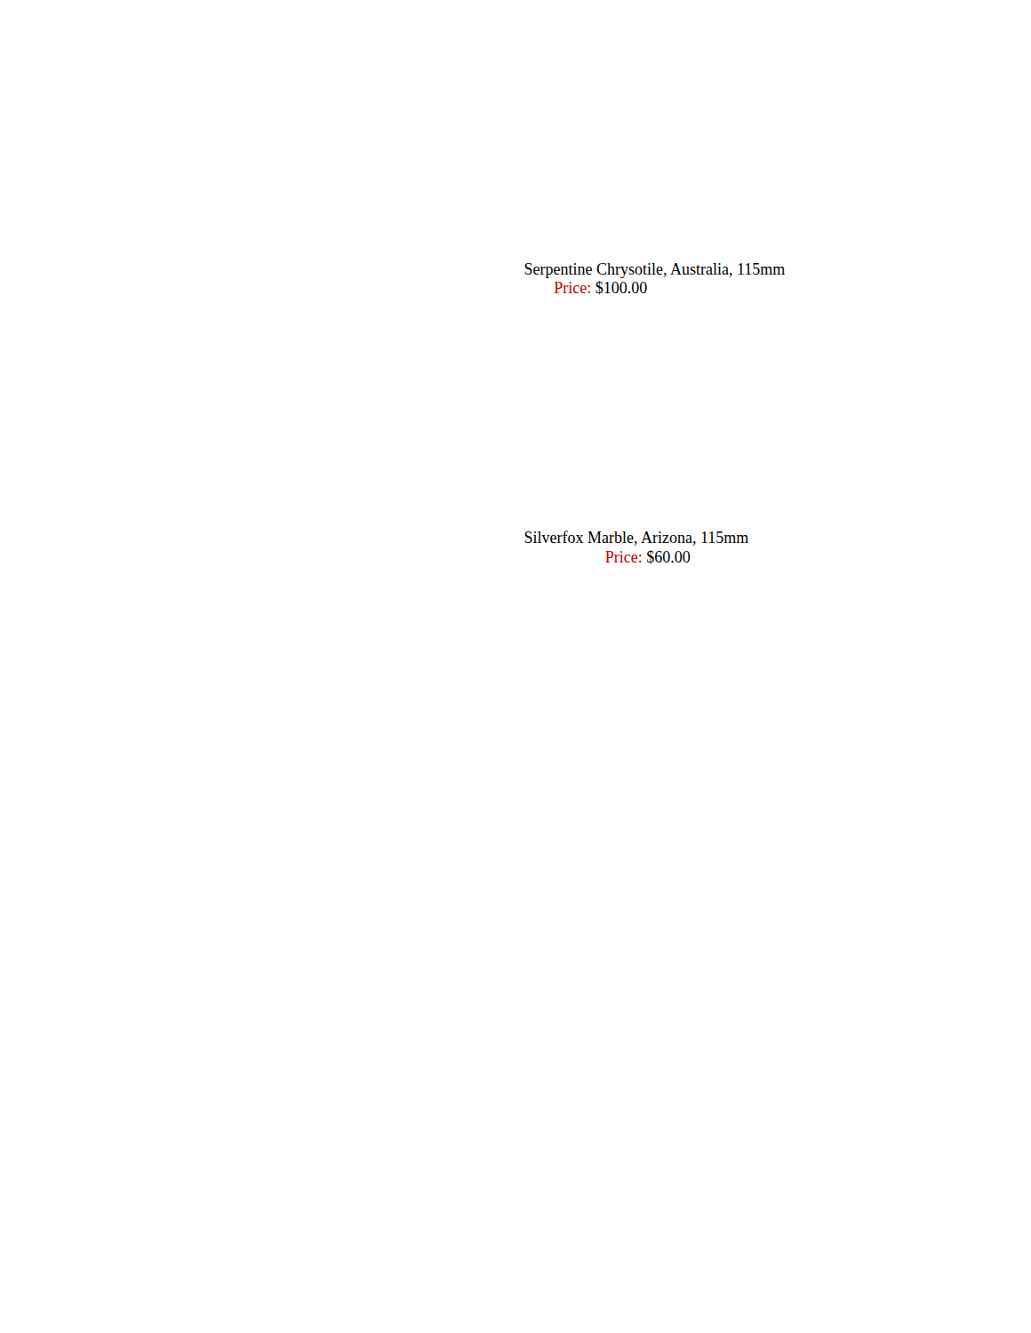Serpentine Chrysotile, Australia, 115mm Price: $100.00
Silverfox Marble, Arizona, 115mm Price: $60.00